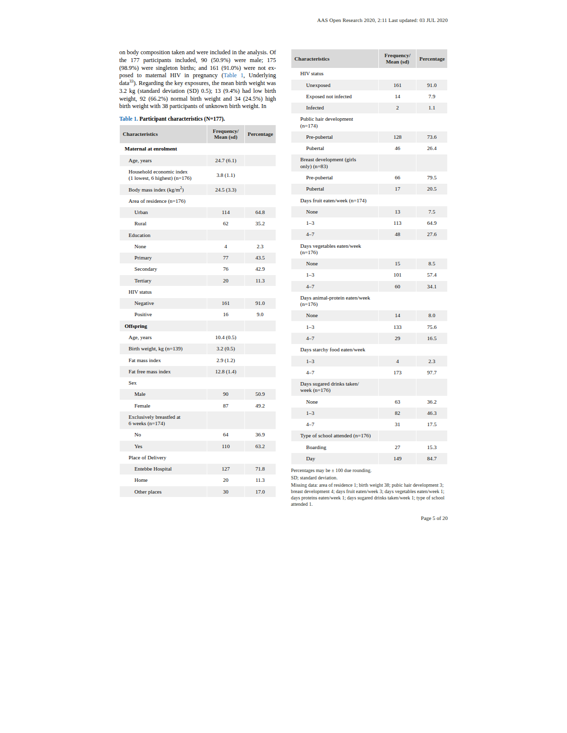AAS Open Research 2020, 2:11 Last updated: 03 JUL 2020
on body composition taken and were included in the analysis. Of the 177 participants included, 90 (50.9%) were male; 175 (98.9%) were singleton births; and 161 (91.0%) were not exposed to maternal HIV in pregnancy (Table 1, Underlying data33). Regarding the key exposures, the mean birth weight was 3.2 kg (standard deviation (SD) 0.5); 13 (9.4%) had low birth weight, 92 (66.2%) normal birth weight and 34 (24.5%) high birth weight with 38 participants of unknown birth weight. In
Table 1. Participant characteristics (N=177).
| Characteristics | Frequency/ Mean (sd) | Percentage |
| --- | --- | --- |
| Maternal at enrolment | | |
| Age, years | 24.7 (6.1) | |
| Household economic index (1 lowest, 6 highest) (n=176) | 3.8 (1.1) | |
| Body mass index (kg/m 2 ) | 24.5 (3.3) | |
| Area of residence (n=176) | | |
| Urban | 114 | 64.8 |
| Rural | 62 | 35.2 |
| Education | | |
| None | 4 | 2.3 |
| Primary | 77 | 43.5 |
| Secondary | 76 | 42.9 |
| Tertiary | 20 | 11.3 |
| HIV status | | |
| Negative | 161 | 91.0 |
| Positive | 16 | 9.0 |
| Offspring | | |
| Age, years | 10.4 (0.5) | |
| Birth weight, kg (n=139) | 3.2 (0.5) | |
| Fat mass index | 2.9 (1.2) | |
| Fat free mass index | 12.8 (1.4) | |
| Sex | | |
| Male | 90 | 50.9 |
| Female | 87 | 49.2 |
| Exclusively breastfed at 6 weeks (n=174) | | |
| No | 64 | 36.9 |
| Yes | 110 | 63.2 |
| Place of Delivery | | |
| Entebbe Hospital | 127 | 71.8 |
| Home | 20 | 11.3 |
| Other places | 30 | 17.0 |
| Characteristics | Frequency/ Mean (sd) | Percentage |
| --- | --- | --- |
| HIV status | | |
| Unexposed | 161 | 91.0 |
| Exposed not infected | 14 | 7.9 |
| Infected | 2 | 1.1 |
| Public hair development (n=174) | | |
| Pre-pubertal | 128 | 73.6 |
| Pubertal | 46 | 26.4 |
| Breast development (girls only) (n=83) | | |
| Pre-pubertal | 66 | 79.5 |
| Pubertal | 17 | 20.5 |
| Days fruit eaten/week (n=174) | | |
| None | 13 | 7.5 |
| 1–3 | 113 | 64.9 |
| 4–7 | 48 | 27.6 |
| Days vegetables eaten/week (n=176) | | |
| None | 15 | 8.5 |
| 1–3 | 101 | 57.4 |
| 4–7 | 60 | 34.1 |
| Days animal-protein eaten/week (n=176) | | |
| None | 14 | 8.0 |
| 1–3 | 133 | 75.6 |
| 4–7 | 29 | 16.5 |
| Days starchy food eaten/week | | |
| 1–3 | 4 | 2.3 |
| 4–7 | 173 | 97.7 |
| Days sugared drinks taken/ week (n=176) | | |
| None | 63 | 36.2 |
| 1–3 | 82 | 46.3 |
| 4–7 | 31 | 17.5 |
| Type of school attended (n=176) | | |
| Boarding | 27 | 15.3 |
| Day | 149 | 84.7 |
Percentages may be ± 100 due rounding.
SD; standard deviation.
Missing data: area of residence 1; birth weight 38; pubic hair development 3; breast development 4; days fruit eaten/week 3; days vegetables eaten/week 1; days proteins eaten/week 1; days sugared drinks taken/week 1; type of school attended 1.
Page 5 of 20